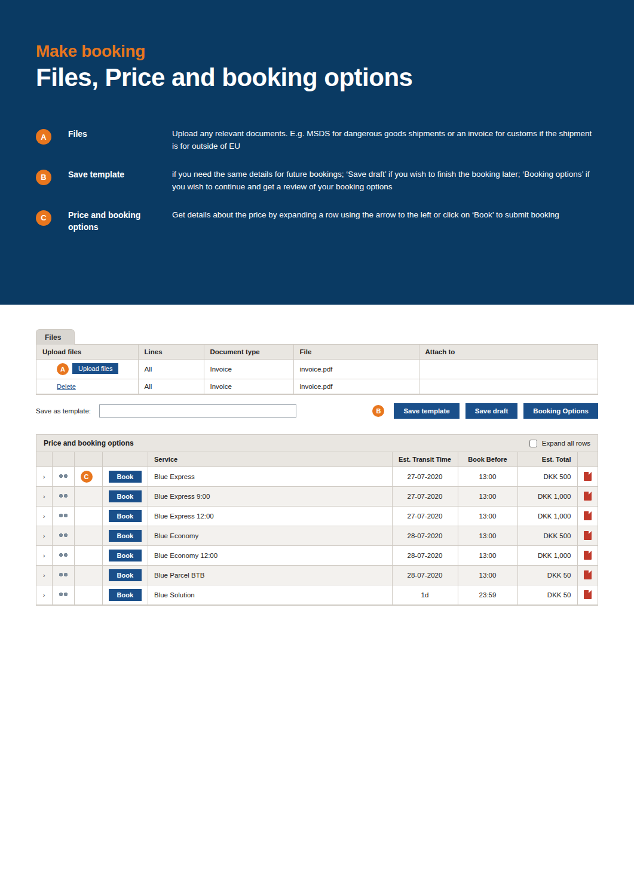Make booking
Files, Price and booking options
A
Files
Upload any relevant documents. E.g. MSDS for dangerous goods shipments or an invoice for customs if the shipment is for outside of EU
B
Save template
if you need the same details for future bookings; ‘Save draft’ if you wish to finish the booking later; ‘Booking options’ if you wish to continue and get a review of your booking options
C
Price and booking options
Get details about the price by expanding a row using the arrow to the left or click on ‘Book’ to submit booking
Files
| Upload files | Lines | Document type | File | Attach to |
| --- | --- | --- | --- | --- |
| A Upload files | All | Invoice | invoice.pdf | |
| Delete | All | Invoice | invoice.pdf | |
Save as template:
B Save template Save draft Booking Options
Price and booking options Expand all rows
| | | | | Service | Est. Transit Time | Book Before | Est. Total | |
| --- | --- | --- | --- | --- | --- | --- | --- | --- |
| › | | C | Book | Blue Express | 27-07-2020 | 13:00 | DKK 500 | |
| › | | | Book | Blue Express 9:00 | 27-07-2020 | 13:00 | DKK 1,000 | |
| › | | | Book | Blue Express 12:00 | 27-07-2020 | 13:00 | DKK 1,000 | |
| › | | | Book | Blue Economy | 28-07-2020 | 13:00 | DKK 500 | |
| › | | | Book | Blue Economy 12:00 | 28-07-2020 | 13:00 | DKK 1,000 | |
| › | | | Book | Blue Parcel BTB | 28-07-2020 | 13:00 | DKK 50 | |
| › | | | Book | Blue Solution | 1d | 23:59 | DKK 50 | |